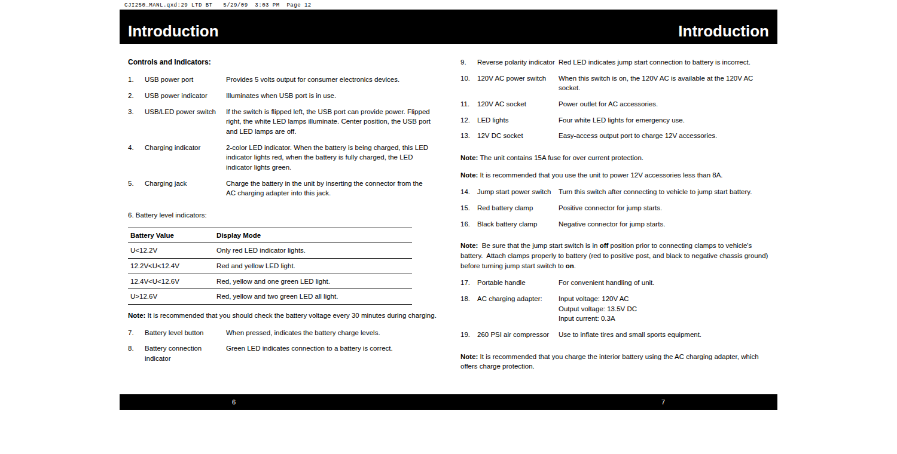CJI250_MANL.qxd:29 LTD BT 5/29/09 3:03 PM Page 12
Introduction
Introduction
Controls and Indicators:
| 1. | USB power port | Provides 5 volts output for consumer electronics devices. |
| 2. | USB power indicator | Illuminates when USB port is in use. |
| 3. | USB/LED power switch | If the switch is flipped left, the USB port can provide power. Flipped right, the white LED lamps illuminate. Center position, the USB port and LED lamps are off. |
| 4. | Charging indicator | 2-color LED indicator. When the battery is being charged, this LED indicator lights red, when the battery is fully charged, the LED indicator lights green. |
| 5. | Charging jack | Charge the battery in the unit by inserting the connector from the AC charging adapter into this jack. |
6. Battery level indicators:
| Battery Value | Display Mode |
| --- | --- |
| U<12.2V | Only red LED indicator lights. |
| 12.2V<U<12.4V | Red and yellow LED light. |
| 12.4V<U<12.6V | Red, yellow and one green LED light. |
| U>12.6V | Red, yellow and two green LED all light. |
Note: It is recommended that you should check the battery voltage every 30 minutes during charging.
| 7. | Battery level button | When pressed, indicates the battery charge levels. |
| 8. | Battery connection indicator | Green LED indicates connection to a battery is correct. |
| 9. | Reverse polarity indicator | Red LED indicates jump start connection to battery is incorrect. |
| 10. | 120V AC power switch | When this switch is on, the 120V AC is available at the 120V AC socket. |
| 11. | 120V AC socket | Power outlet for AC accessories. |
| 12. | LED lights | Four white LED lights for emergency use. |
| 13. | 12V DC socket | Easy-access output port to charge 12V accessories. |
Note: The unit contains 15A fuse for over current protection.
Note: It is recommended that you use the unit to power 12V accessories less than 8A.
| 14. | Jump start power switch | Turn this switch after connecting to vehicle to jump start battery. |
| 15. | Red battery clamp | Positive connector for jump starts. |
| 16. | Black battery clamp | Negative connector for jump starts. |
Note: Be sure that the jump start switch is in off position prior to connecting clamps to vehicle's battery. Attach clamps properly to battery (red to positive post, and black to negative chassis ground) before turning jump start switch to on.
| 17. | Portable handle | For convenient handling of unit. |
| 18. | AC charging adapter: | Input voltage: 120V AC Output voltage: 13.5V DC Input current: 0.3A |
| 19. | 260 PSI air compressor | Use to inflate tires and small sports equipment. |
Note: It is recommended that you charge the interior battery using the AC charging adapter, which offers charge protection.
6
7